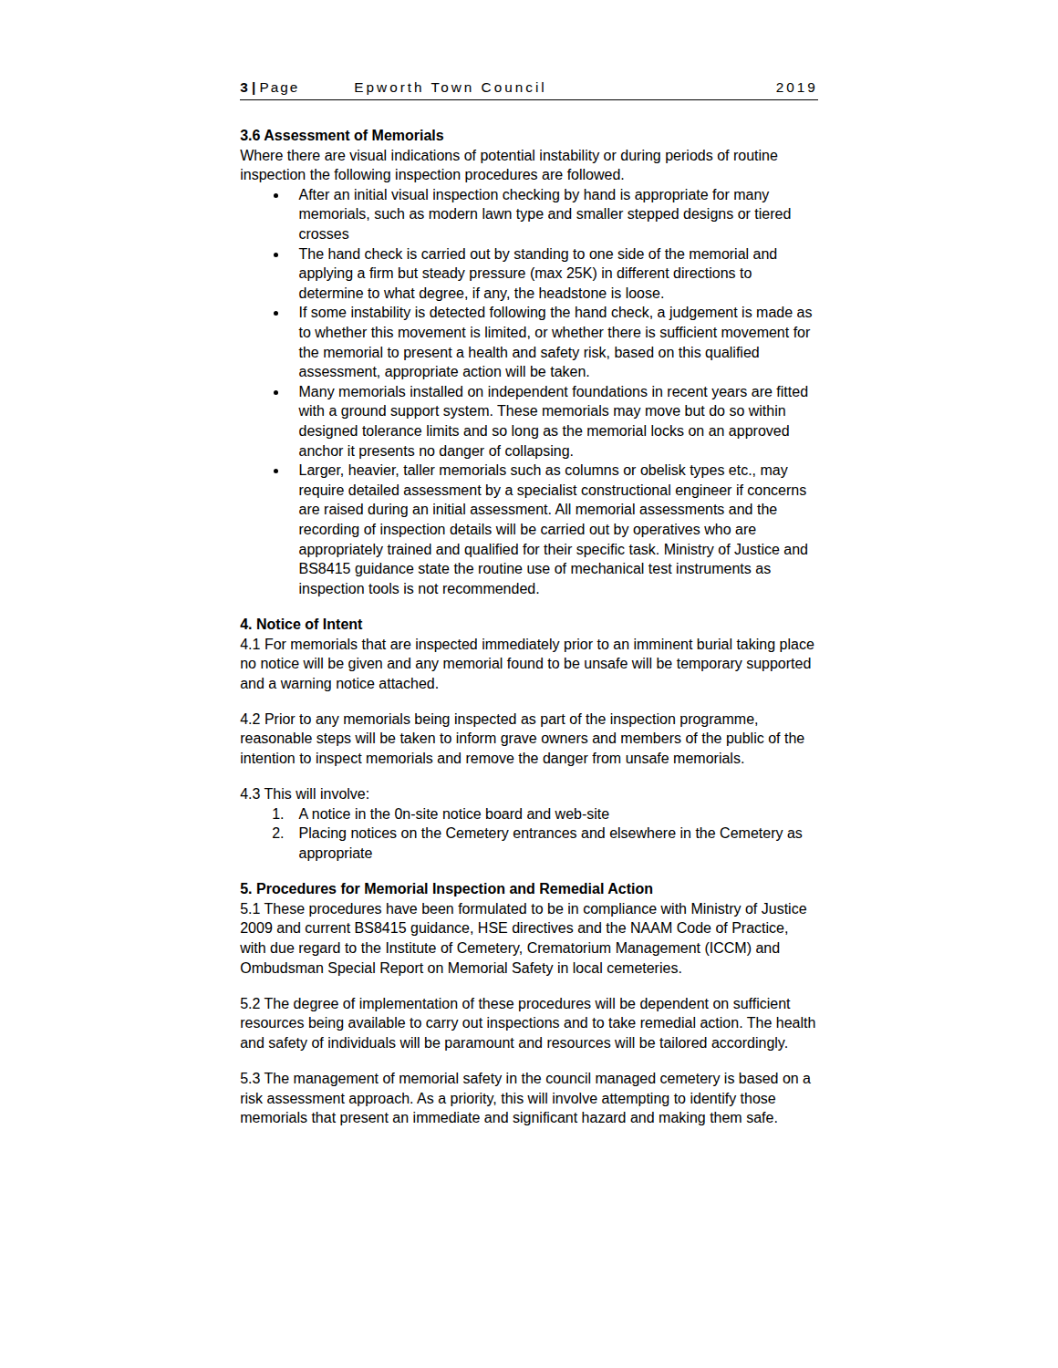3 | Page
Epworth Town Council
2019
3.6 Assessment of Memorials
Where there are visual indications of potential instability or during periods of routine inspection the following inspection procedures are followed.
After an initial visual inspection checking by hand is appropriate for many memorials, such as modern lawn type and smaller stepped designs or tiered crosses
The hand check is carried out by standing to one side of the memorial and applying a firm but steady pressure (max 25K) in different directions to determine to what degree, if any, the headstone is loose.
If some instability is detected following the hand check, a judgement is made as to whether this movement is limited, or whether there is sufficient movement for the memorial to present a health and safety risk, based on this qualified assessment, appropriate action will be taken.
Many memorials installed on independent foundations in recent years are fitted with a ground support system. These memorials may move but do so within designed tolerance limits and so long as the memorial locks on an approved anchor it presents no danger of collapsing.
Larger, heavier, taller memorials such as columns or obelisk types etc., may require detailed assessment by a specialist constructional engineer if concerns are raised during an initial assessment. All memorial assessments and the recording of inspection details will be carried out by operatives who are appropriately trained and qualified for their specific task. Ministry of Justice and BS8415 guidance state the routine use of mechanical test instruments as inspection tools is not recommended.
4. Notice of Intent
4.1 For memorials that are inspected immediately prior to an imminent burial taking place no notice will be given and any memorial found to be unsafe will be temporary supported and a warning notice attached.
4.2 Prior to any memorials being inspected as part of the inspection programme, reasonable steps will be taken to inform grave owners and members of the public of the intention to inspect memorials and remove the danger from unsafe memorials.
4.3 This will involve:
A notice in the 0n-site notice board and web-site
Placing notices on the Cemetery entrances and elsewhere in the Cemetery as appropriate
5. Procedures for Memorial Inspection and Remedial Action
5.1 These procedures have been formulated to be in compliance with Ministry of Justice 2009 and current BS8415 guidance, HSE directives and the NAAM Code of Practice, with due regard to the Institute of Cemetery, Crematorium Management (ICCM) and Ombudsman Special Report on Memorial Safety in local cemeteries.
5.2 The degree of implementation of these procedures will be dependent on sufficient resources being available to carry out inspections and to take remedial action. The health and safety of individuals will be paramount and resources will be tailored accordingly.
5.3 The management of memorial safety in the council managed cemetery is based on a risk assessment approach. As a priority, this will involve attempting to identify those memorials that present an immediate and significant hazard and making them safe.